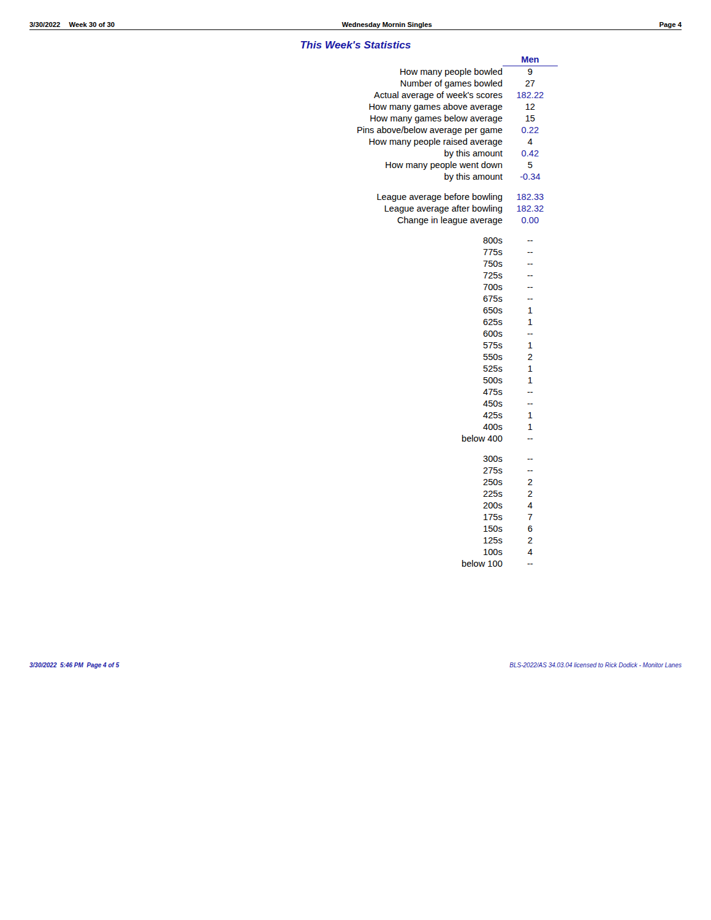3/30/2022 Week 30 of 30
Wednesday Mornin Singles
Page 4
This Week's Statistics
| | Men |
| How many people bowled | 9 |
| Number of games bowled | 27 |
| Actual average of week's scores | 182.22 |
| How many games above average | 12 |
| How many games below average | 15 |
| Pins above/below average per game | 0.22 |
| How many people raised average | 4 |
| by this amount | 0.42 |
| How many people went down | 5 |
| by this amount | -0.34 |
| League average before bowling | 182.33 |
| League average after bowling | 182.32 |
| Change in league average | 0.00 |
| 800s | -- |
| 775s | -- |
| 750s | -- |
| 725s | -- |
| 700s | -- |
| 675s | -- |
| 650s | 1 |
| 625s | 1 |
| 600s | -- |
| 575s | 1 |
| 550s | 2 |
| 525s | 1 |
| 500s | 1 |
| 475s | -- |
| 450s | -- |
| 425s | 1 |
| 400s | 1 |
| below 400 | -- |
| 300s | -- |
| 275s | -- |
| 250s | 2 |
| 225s | 2 |
| 200s | 4 |
| 175s | 7 |
| 150s | 6 |
| 125s | 2 |
| 100s | 4 |
| below 100 | -- |
3/30/2022 5:46 PM Page 4 of 5
BLS-2022/AS 34.03.04 licensed to Rick Dodick - Monitor Lanes